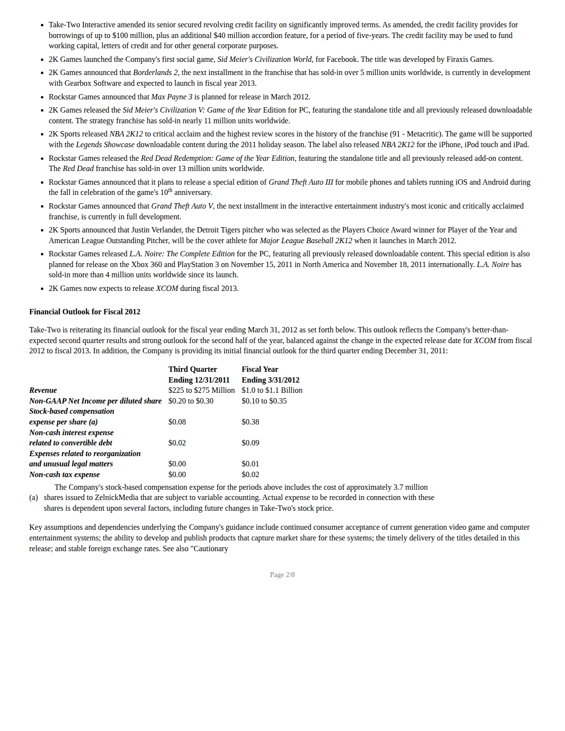Take-Two Interactive amended its senior secured revolving credit facility on significantly improved terms. As amended, the credit facility provides for borrowings of up to $100 million, plus an additional $40 million accordion feature, for a period of five-years. The credit facility may be used to fund working capital, letters of credit and for other general corporate purposes.
2K Games launched the Company's first social game, Sid Meier's Civilization World, for Facebook. The title was developed by Firaxis Games.
2K Games announced that Borderlands 2, the next installment in the franchise that has sold-in over 5 million units worldwide, is currently in development with Gearbox Software and expected to launch in fiscal year 2013.
Rockstar Games announced that Max Payne 3 is planned for release in March 2012.
2K Games released the Sid Meier's Civilization V: Game of the Year Edition for PC, featuring the standalone title and all previously released downloadable content. The strategy franchise has sold-in nearly 11 million units worldwide.
2K Sports released NBA 2K12 to critical acclaim and the highest review scores in the history of the franchise (91 - Metacritic). The game will be supported with the Legends Showcase downloadable content during the 2011 holiday season. The label also released NBA 2K12 for the iPhone, iPod touch and iPad.
Rockstar Games released the Red Dead Redemption: Game of the Year Edition, featuring the standalone title and all previously released add-on content. The Red Dead franchise has sold-in over 13 million units worldwide.
Rockstar Games announced that it plans to release a special edition of Grand Theft Auto III for mobile phones and tablets running iOS and Android during the fall in celebration of the game's 10th anniversary.
Rockstar Games announced that Grand Theft Auto V, the next installment in the interactive entertainment industry's most iconic and critically acclaimed franchise, is currently in full development.
2K Sports announced that Justin Verlander, the Detroit Tigers pitcher who was selected as the Players Choice Award winner for Player of the Year and American League Outstanding Pitcher, will be the cover athlete for Major League Baseball 2K12 when it launches in March 2012.
Rockstar Games released L.A. Noire: The Complete Edition for the PC, featuring all previously released downloadable content. This special edition is also planned for release on the Xbox 360 and PlayStation 3 on November 15, 2011 in North America and November 18, 2011 internationally. L.A. Noire has sold-in more than 4 million units worldwide since its launch.
2K Games now expects to release XCOM during fiscal 2013.
Financial Outlook for Fiscal 2012
Take-Two is reiterating its financial outlook for the fiscal year ending March 31, 2012 as set forth below. This outlook reflects the Company's better-than-expected second quarter results and strong outlook for the second half of the year, balanced against the change in the expected release date for XCOM from fiscal 2012 to fiscal 2013. In addition, the Company is providing its initial financial outlook for the third quarter ending December 31, 2011:
| | Third Quarter | Fiscal Year |
| | Ending 12/31/2011 | Ending 3/31/2012 |
| Revenue | $225 to $275 Million | $1.0 to $1.1 Billion |
| Non-GAAP Net Income per diluted share | $0.20 to $0.30 | $0.10 to $0.35 |
| Stock-based compensation | | |
| expense per share (a) | $0.08 | $0.38 |
| Non-cash interest expense | | |
| related to convertible debt | $0.02 | $0.09 |
| Expenses related to reorganization | | |
| and unusual legal matters | $0.00 | $0.01 |
| Non-cash tax expense | $0.00 | $0.02 |
| | The Company's stock-based compensation expense for the periods above includes the cost of approximately 3.7 million |
| (a) | shares issued to ZelnickMedia that are subject to variable accounting. Actual expense to be recorded in connection with these |
| | shares is dependent upon several factors, including future changes in Take-Two's stock price. |
Key assumptions and dependencies underlying the Company's guidance include continued consumer acceptance of current generation video game and computer entertainment systems; the ability to develop and publish products that capture market share for these systems; the timely delivery of the titles detailed in this release; and stable foreign exchange rates. See also "Cautionary
Page 2/8